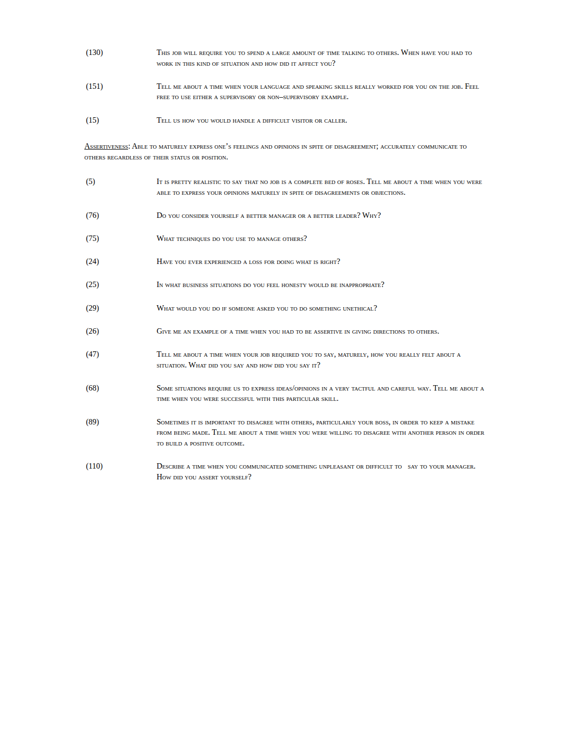(130)
This job will require you to spend a large amount of time talking to others. When have you had to work in this kind of situation and how did it affect you?
(151)
Tell me about a time when your language and speaking skills really worked for you on the job. Feel free to use either a supervisory or non–supervisory example.
(15)
Tell us how you would handle a difficult visitor or caller.
Assertiveness: Able to maturely express one’s feelings and opinions in spite of disagreement; accurately communicate to others regardless of their status or position.
(5)
It is pretty realistic to say that no job is a complete bed of roses. Tell me about a time when you were able to express your opinions maturely in spite of disagreements or objections.
(76)
Do you consider yourself a better manager or a better leader? Why?
(75)
What techniques do you use to manage others?
(24)
Have you ever experienced a loss for doing what is right?
(25)
In what business situations do you feel honesty would be inappropriate?
(29)
What would you do if someone asked you to do something unethical?
(26)
Give me an example of a time when you had to be assertive in giving directions to others.
(47)
Tell me about a time when your job required you to say, maturely, how you really felt about a situation. What did you say and how did you say it?
(68)
Some situations require us to express ideas/opinions in a very tactful and careful way. Tell me about a time when you were successful with this particular skill.
(89)
Sometimes it is important to disagree with others, particularly your boss, in order to keep a mistake from being made. Tell me about a time when you were willing to disagree with another person in order to build a positive outcome.
(110)
Describe a time when you communicated something unpleasant or difficult to say to your manager. How did you assert yourself?